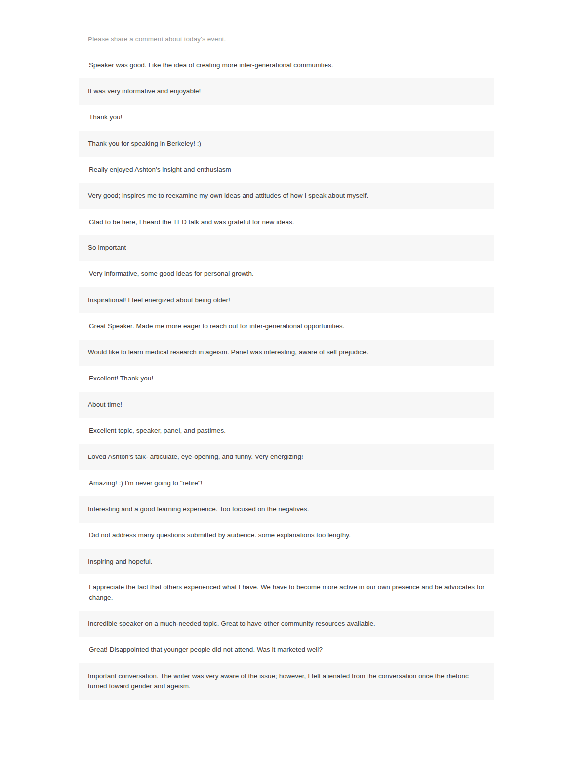Please share a comment about today's event.
Speaker was good. Like the idea of creating more inter-generational communities.
It was very informative and enjoyable!
Thank you!
Thank you for speaking in Berkeley! :)
Really enjoyed Ashton's insight and enthusiasm
Very good; inspires me to reexamine my own ideas and attitudes of how I speak about myself.
Glad to be here, I heard the TED talk and was grateful for new ideas.
So important
Very informative, some good ideas for personal growth.
Inspirational! I feel energized about being older!
Great Speaker. Made me more eager to reach out for inter-generational opportunities.
Would like to learn medical research in ageism. Panel was interesting, aware of self prejudice.
Excellent! Thank you!
About time!
Excellent topic, speaker, panel, and pastimes.
Loved Ashton's talk- articulate, eye-opening, and funny. Very energizing!
Amazing! :) I'm never going to "retire"!
Interesting and a good learning experience. Too focused on the negatives.
Did not address many questions submitted by audience. some explanations too lengthy.
Inspiring and hopeful.
I appreciate the fact that others experienced what I have. We have to become more active in our own presence and be advocates for change.
Incredible speaker on a much-needed topic. Great to have other community resources available.
Great! Disappointed that younger people did not attend. Was it marketed well?
Important conversation. The writer was very aware of the issue; however, I felt alienated from the conversation once the rhetoric turned toward gender and ageism.